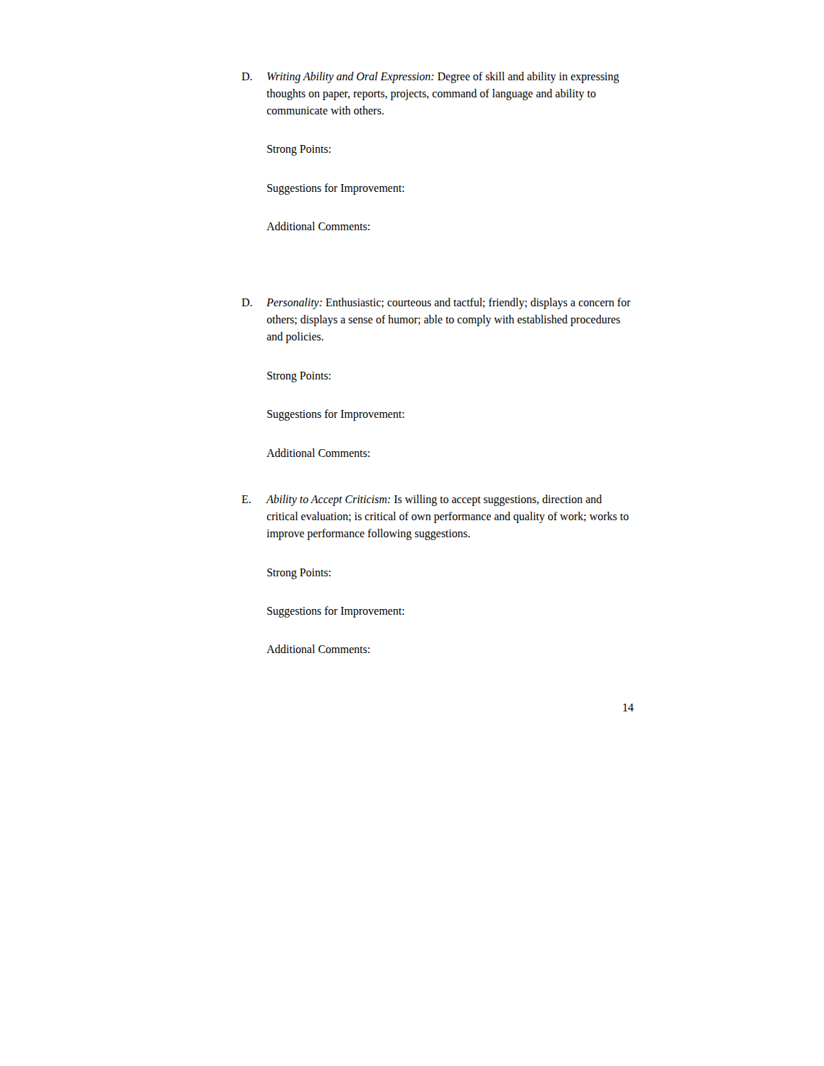D.
Writing Ability and Oral Expression: Degree of skill and ability in expressing thoughts on paper, reports, projects, command of language and ability to communicate with others.
Strong Points:
Suggestions for Improvement:
Additional Comments:
D.
Personality: Enthusiastic; courteous and tactful; friendly; displays a concern for others; displays a sense of humor; able to comply with established procedures and policies.
Strong Points:
Suggestions for Improvement:
Additional Comments:
E.
Ability to Accept Criticism: Is willing to accept suggestions, direction and critical evaluation; is critical of own performance and quality of work; works to improve performance following suggestions.
Strong Points:
Suggestions for Improvement:
Additional Comments:
14